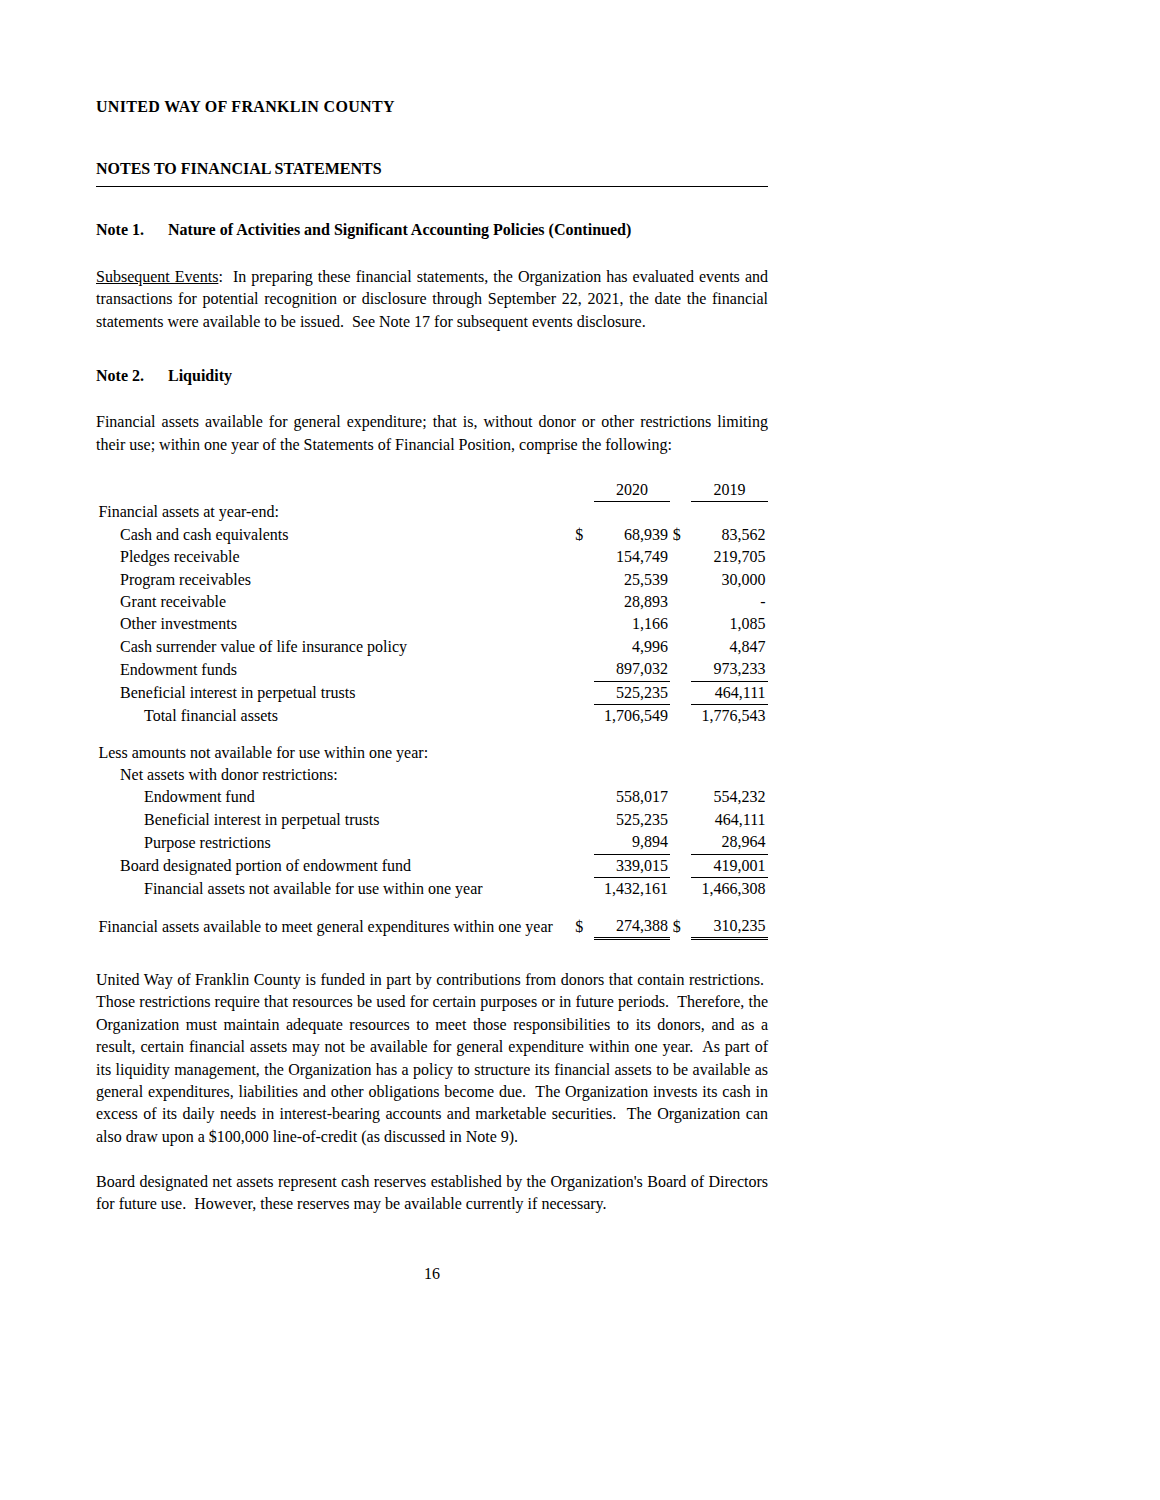UNITED WAY OF FRANKLIN COUNTY
NOTES TO FINANCIAL STATEMENTS
Note 1. Nature of Activities and Significant Accounting Policies (Continued)
Subsequent Events: In preparing these financial statements, the Organization has evaluated events and transactions for potential recognition or disclosure through September 22, 2021, the date the financial statements were available to be issued. See Note 17 for subsequent events disclosure.
Note 2. Liquidity
Financial assets available for general expenditure; that is, without donor or other restrictions limiting their use; within one year of the Statements of Financial Position, comprise the following:
| | | 2020 | | 2019 |
| Financial assets at year-end: | | | | |
| Cash and cash equivalents | $ | 68,939 | $ | 83,562 |
| Pledges receivable | | 154,749 | | 219,705 |
| Program receivables | | 25,539 | | 30,000 |
| Grant receivable | | 28,893 | | - |
| Other investments | | 1,166 | | 1,085 |
| Cash surrender value of life insurance policy | | 4,996 | | 4,847 |
| Endowment funds | | 897,032 | | 973,233 |
| Beneficial interest in perpetual trusts | | 525,235 | | 464,111 |
| Total financial assets | | 1,706,549 | | 1,776,543 |
| Less amounts not available for use within one year: | | | | |
| Net assets with donor restrictions: | | | | |
| Endowment fund | | 558,017 | | 554,232 |
| Beneficial interest in perpetual trusts | | 525,235 | | 464,111 |
| Purpose restrictions | | 9,894 | | 28,964 |
| Board designated portion of endowment fund | | 339,015 | | 419,001 |
| Financial assets not available for use within one year | | 1,432,161 | | 1,466,308 |
| Financial assets available to meet general expenditures within one year | $ | 274,388 | $ | 310,235 |
United Way of Franklin County is funded in part by contributions from donors that contain restrictions. Those restrictions require that resources be used for certain purposes or in future periods. Therefore, the Organization must maintain adequate resources to meet those responsibilities to its donors, and as a result, certain financial assets may not be available for general expenditure within one year. As part of its liquidity management, the Organization has a policy to structure its financial assets to be available as general expenditures, liabilities and other obligations become due. The Organization invests its cash in excess of its daily needs in interest-bearing accounts and marketable securities. The Organization can also draw upon a $100,000 line-of-credit (as discussed in Note 9).
Board designated net assets represent cash reserves established by the Organization's Board of Directors for future use. However, these reserves may be available currently if necessary.
16